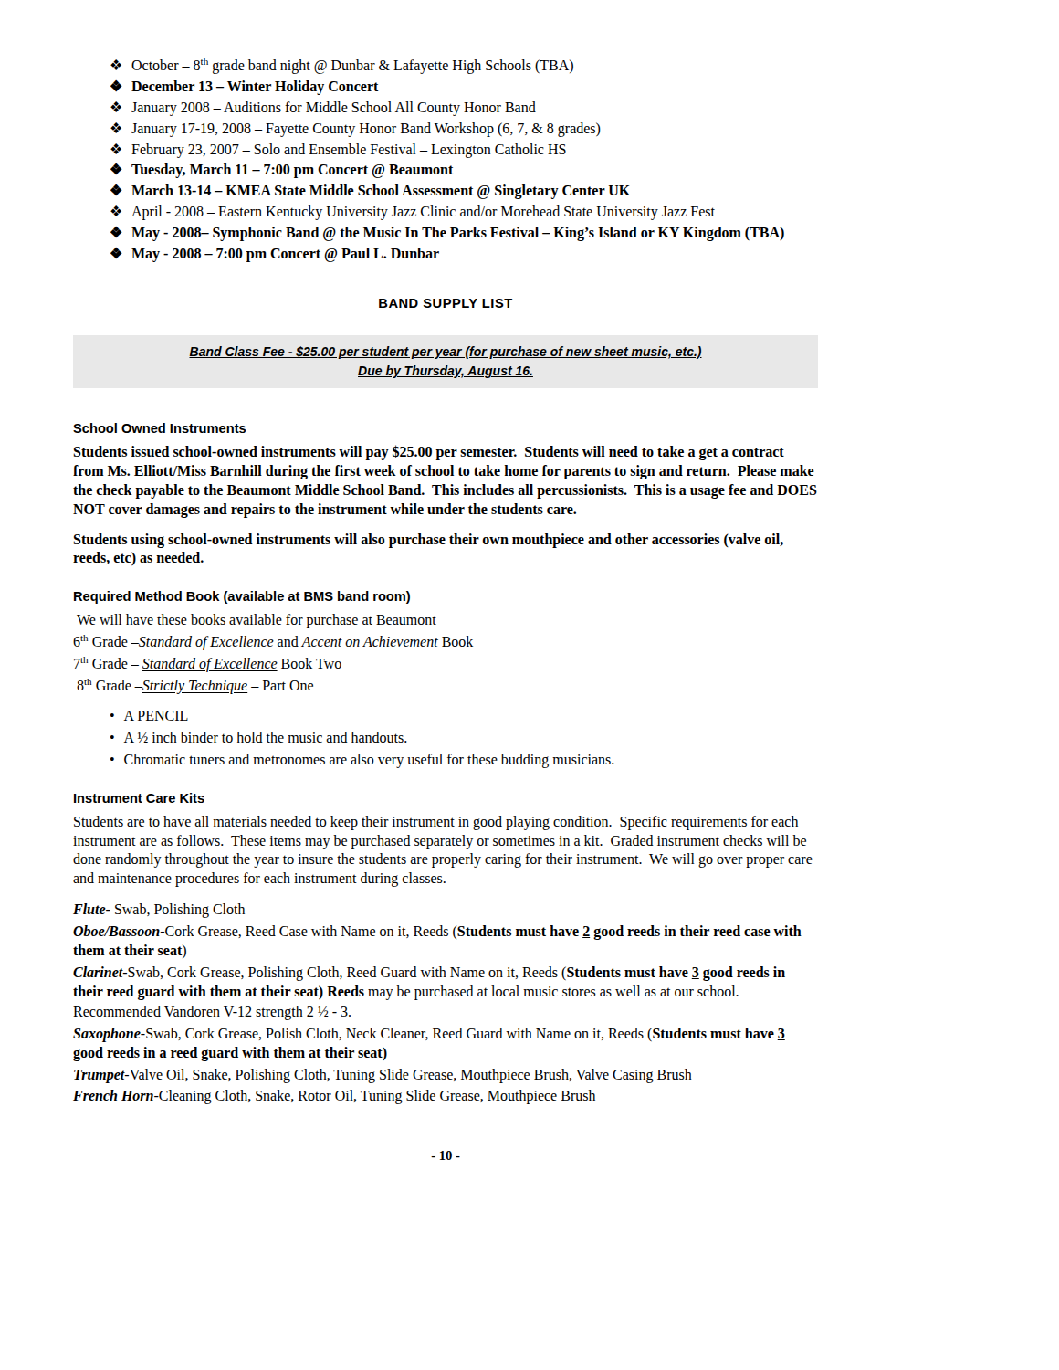October – 8th grade band night @ Dunbar & Lafayette High Schools (TBA)
December 13 – Winter Holiday Concert
January 2008 – Auditions for Middle School All County Honor Band
January 17-19, 2008 – Fayette County Honor Band Workshop (6, 7, & 8 grades)
February 23, 2007 – Solo and Ensemble Festival – Lexington Catholic HS
Tuesday, March 11 – 7:00 pm Concert @ Beaumont
March 13-14 – KMEA State Middle School Assessment @ Singletary Center UK
April - 2008 – Eastern Kentucky University Jazz Clinic and/or Morehead State University Jazz Fest
May - 2008– Symphonic Band @ the Music In The Parks Festival – King’s Island or KY Kingdom (TBA)
May - 2008 – 7:00 pm Concert @ Paul L. Dunbar
BAND SUPPLY LIST
Band Class Fee - $25.00 per student per year (for purchase of new sheet music, etc.)
Due by Thursday, August 16.
School Owned Instruments
Students issued school-owned instruments will pay $25.00 per semester. Students will need to take a get a contract from Ms. Elliott/Miss Barnhill during the first week of school to take home for parents to sign and return. Please make the check payable to the Beaumont Middle School Band. This includes all percussionists. This is a usage fee and DOES NOT cover damages and repairs to the instrument while under the students care.
Students using school-owned instruments will also purchase their own mouthpiece and other accessories (valve oil, reeds, etc) as needed.
Required Method Book (available at BMS band room)
We will have these books available for purchase at Beaumont
6th Grade –Standard of Excellence and Accent on Achievement Book
7th Grade – Standard of Excellence Book Two
8th Grade –Strictly Technique – Part One
A PENCIL
A ½ inch binder to hold the music and handouts.
Chromatic tuners and metronomes are also very useful for these budding musicians.
Instrument Care Kits
Students are to have all materials needed to keep their instrument in good playing condition. Specific requirements for each instrument are as follows. These items may be purchased separately or sometimes in a kit. Graded instrument checks will be done randomly throughout the year to insure the students are properly caring for their instrument. We will go over proper care and maintenance procedures for each instrument during classes.
Flute- Swab, Polishing Cloth
Oboe/Bassoon-Cork Grease, Reed Case with Name on it, Reeds (Students must have 2 good reeds in their reed case with them at their seat)
Clarinet-Swab, Cork Grease, Polishing Cloth, Reed Guard with Name on it, Reeds (Students must have 3 good reeds in their reed guard with them at their seat) Reeds may be purchased at local music stores as well as at our school. Recommended Vandoren V-12 strength 2 ½ - 3.
Saxophone-Swab, Cork Grease, Polish Cloth, Neck Cleaner, Reed Guard with Name on it, Reeds (Students must have 3 good reeds in a reed guard with them at their seat)
Trumpet-Valve Oil, Snake, Polishing Cloth, Tuning Slide Grease, Mouthpiece Brush, Valve Casing Brush
French Horn-Cleaning Cloth, Snake, Rotor Oil, Tuning Slide Grease, Mouthpiece Brush
- 10 -